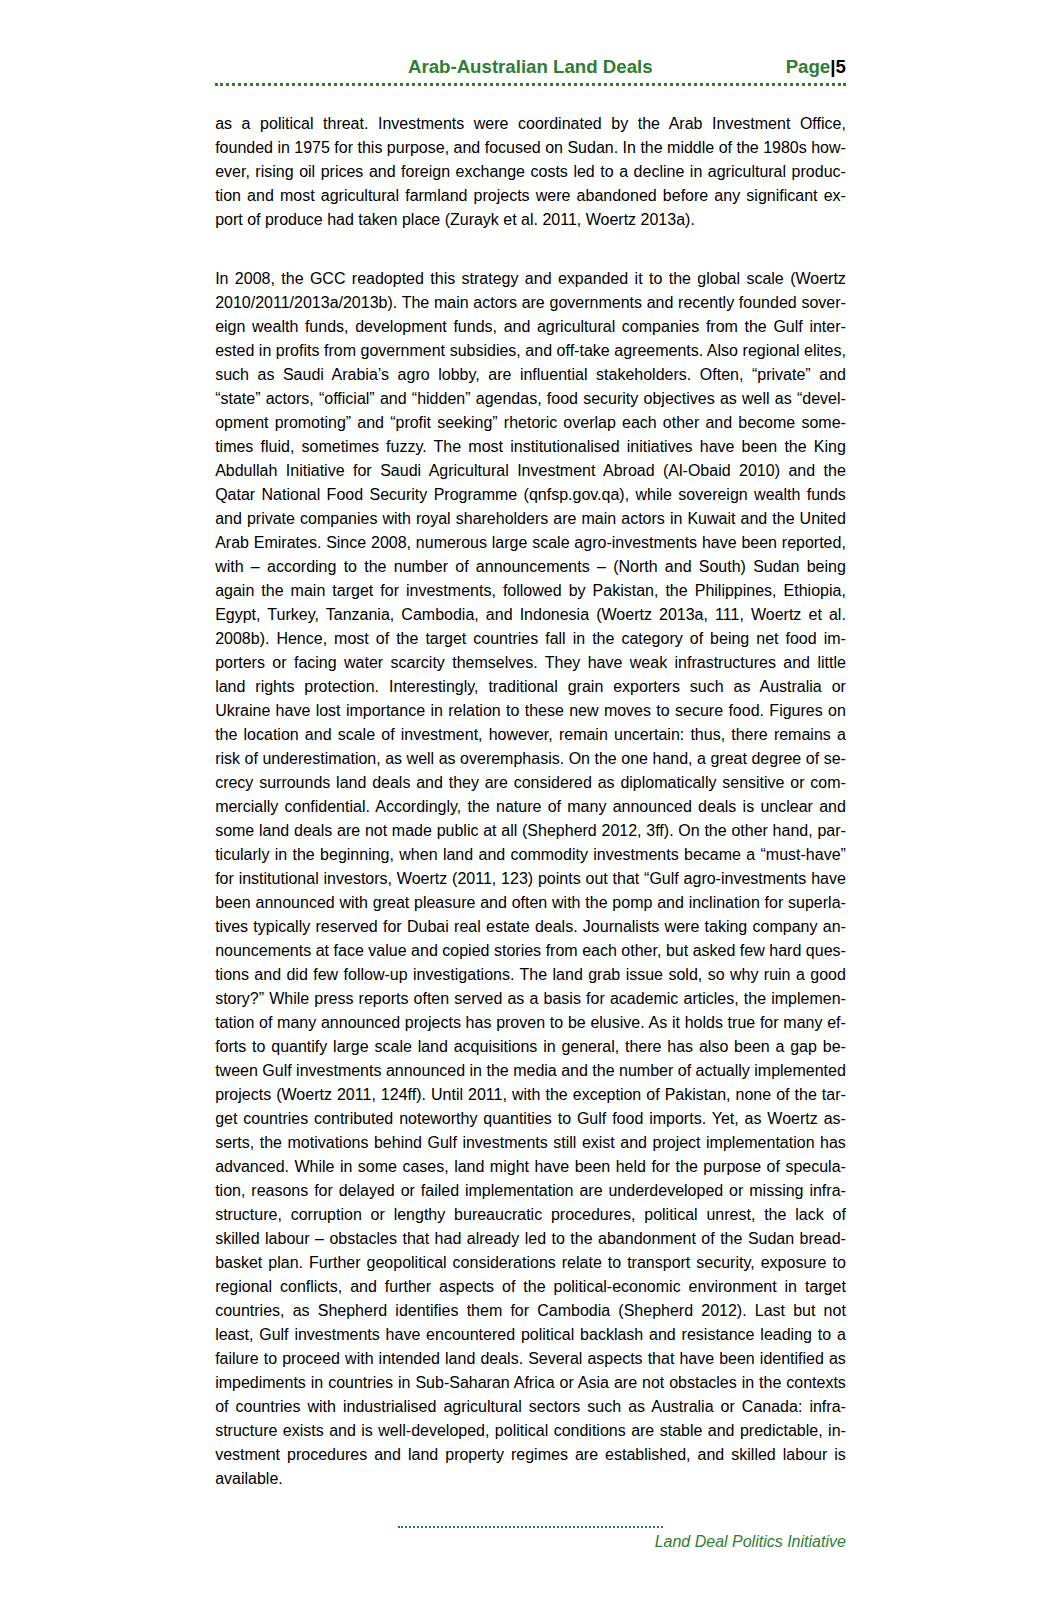Arab-Australian Land Deals
Page|5
as a political threat. Investments were coordinated by the Arab Investment Office, founded in 1975 for this purpose, and focused on Sudan. In the middle of the 1980s however, rising oil prices and foreign exchange costs led to a decline in agricultural production and most agricultural farmland projects were abandoned before any significant export of produce had taken place (Zurayk et al. 2011, Woertz 2013a).
In 2008, the GCC readopted this strategy and expanded it to the global scale (Woertz 2010/2011/2013a/2013b). The main actors are governments and recently founded sovereign wealth funds, development funds, and agricultural companies from the Gulf interested in profits from government subsidies, and off-take agreements. Also regional elites, such as Saudi Arabia’s agro lobby, are influential stakeholders. Often, “private” and “state” actors, “official” and “hidden” agendas, food security objectives as well as “development promoting” and “profit seeking” rhetoric overlap each other and become sometimes fluid, sometimes fuzzy. The most institutionalised initiatives have been the King Abdullah Initiative for Saudi Agricultural Investment Abroad (Al-Obaid 2010) and the Qatar National Food Security Programme (qnfsp.gov.qa), while sovereign wealth funds and private companies with royal shareholders are main actors in Kuwait and the United Arab Emirates. Since 2008, numerous large scale agro-investments have been reported, with – according to the number of announcements – (North and South) Sudan being again the main target for investments, followed by Pakistan, the Philippines, Ethiopia, Egypt, Turkey, Tanzania, Cambodia, and Indonesia (Woertz 2013a, 111, Woertz et al. 2008b). Hence, most of the target countries fall in the category of being net food importers or facing water scarcity themselves. They have weak infrastructures and little land rights protection. Interestingly, traditional grain exporters such as Australia or Ukraine have lost importance in relation to these new moves to secure food. Figures on the location and scale of investment, however, remain uncertain: thus, there remains a risk of underestimation, as well as overemphasis. On the one hand, a great degree of secrecy surrounds land deals and they are considered as diplomatically sensitive or commercially confidential. Accordingly, the nature of many announced deals is unclear and some land deals are not made public at all (Shepherd 2012, 3ff). On the other hand, particularly in the beginning, when land and commodity investments became a “must-have” for institutional investors, Woertz (2011, 123) points out that “Gulf agro-investments have been announced with great pleasure and often with the pomp and inclination for superlatives typically reserved for Dubai real estate deals. Journalists were taking company announcements at face value and copied stories from each other, but asked few hard questions and did few follow-up investigations. The land grab issue sold, so why ruin a good story?” While press reports often served as a basis for academic articles, the implementation of many announced projects has proven to be elusive. As it holds true for many efforts to quantify large scale land acquisitions in general, there has also been a gap between Gulf investments announced in the media and the number of actually implemented projects (Woertz 2011, 124ff). Until 2011, with the exception of Pakistan, none of the target countries contributed noteworthy quantities to Gulf food imports. Yet, as Woertz asserts, the motivations behind Gulf investments still exist and project implementation has advanced. While in some cases, land might have been held for the purpose of speculation, reasons for delayed or failed implementation are underdeveloped or missing infrastructure, corruption or lengthy bureaucratic procedures, political unrest, the lack of skilled labour – obstacles that had already led to the abandonment of the Sudan breadbasket plan. Further geopolitical considerations relate to transport security, exposure to regional conflicts, and further aspects of the political-economic environment in target countries, as Shepherd identifies them for Cambodia (Shepherd 2012). Last but not least, Gulf investments have encountered political backlash and resistance leading to a failure to proceed with intended land deals. Several aspects that have been identified as impediments in countries in Sub-Saharan Africa or Asia are not obstacles in the contexts of countries with industrialised agricultural sectors such as Australia or Canada: infrastructure exists and is well-developed, political conditions are stable and predictable, investment procedures and land property regimes are established, and skilled labour is available.
Land Deal Politics Initiative